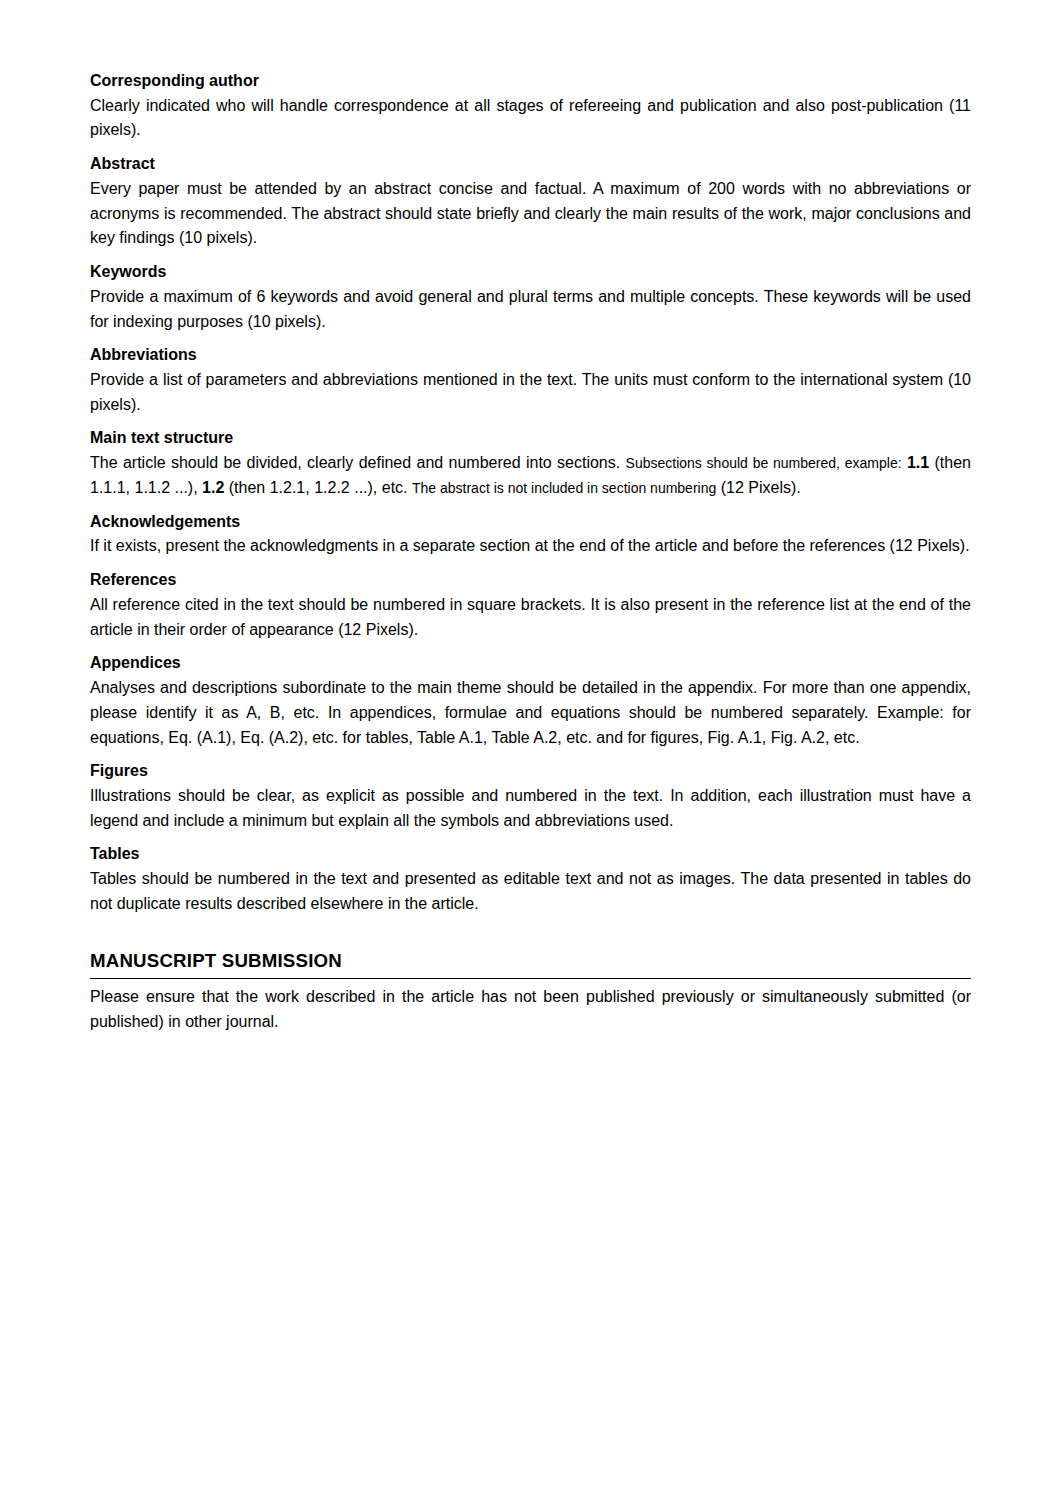Corresponding author
Clearly indicated who will handle correspondence at all stages of refereeing and publication and also post-publication (11 pixels).
Abstract
Every paper must be attended by an abstract concise and factual. A maximum of 200 words with no abbreviations or acronyms is recommended. The abstract should state briefly and clearly the main results of the work, major conclusions and key findings (10 pixels).
Keywords
Provide a maximum of 6 keywords and avoid general and plural terms and multiple concepts. These keywords will be used for indexing purposes (10 pixels).
Abbreviations
Provide a list of parameters and abbreviations mentioned in the text. The units must conform to the international system (10 pixels).
Main text structure
The article should be divided, clearly defined and numbered into sections. Subsections should be numbered, example: 1.1 (then 1.1.1, 1.1.2 ...), 1.2 (then 1.2.1, 1.2.2 ...), etc. The abstract is not included in section numbering (12 Pixels).
Acknowledgements
If it exists, present the acknowledgments in a separate section at the end of the article and before the references (12 Pixels).
References
All reference cited in the text should be numbered in square brackets. It is also present in the reference list at the end of the article in their order of appearance (12 Pixels).
Appendices
Analyses and descriptions subordinate to the main theme should be detailed in the appendix. For more than one appendix, please identify it as A, B, etc. In appendices, formulae and equations should be numbered separately. Example: for equations, Eq. (A.1), Eq. (A.2), etc. for tables, Table A.1, Table A.2, etc. and for figures, Fig. A.1, Fig. A.2, etc.
Figures
Illustrations should be clear, as explicit as possible and numbered in the text. In addition, each illustration must have a legend and include a minimum but explain all the symbols and abbreviations used.
Tables
Tables should be numbered in the text and presented as editable text and not as images. The data presented in tables do not duplicate results described elsewhere in the article.
MANUSCRIPT SUBMISSION
Please ensure that the work described in the article has not been published previously or simultaneously submitted (or published) in other journal.